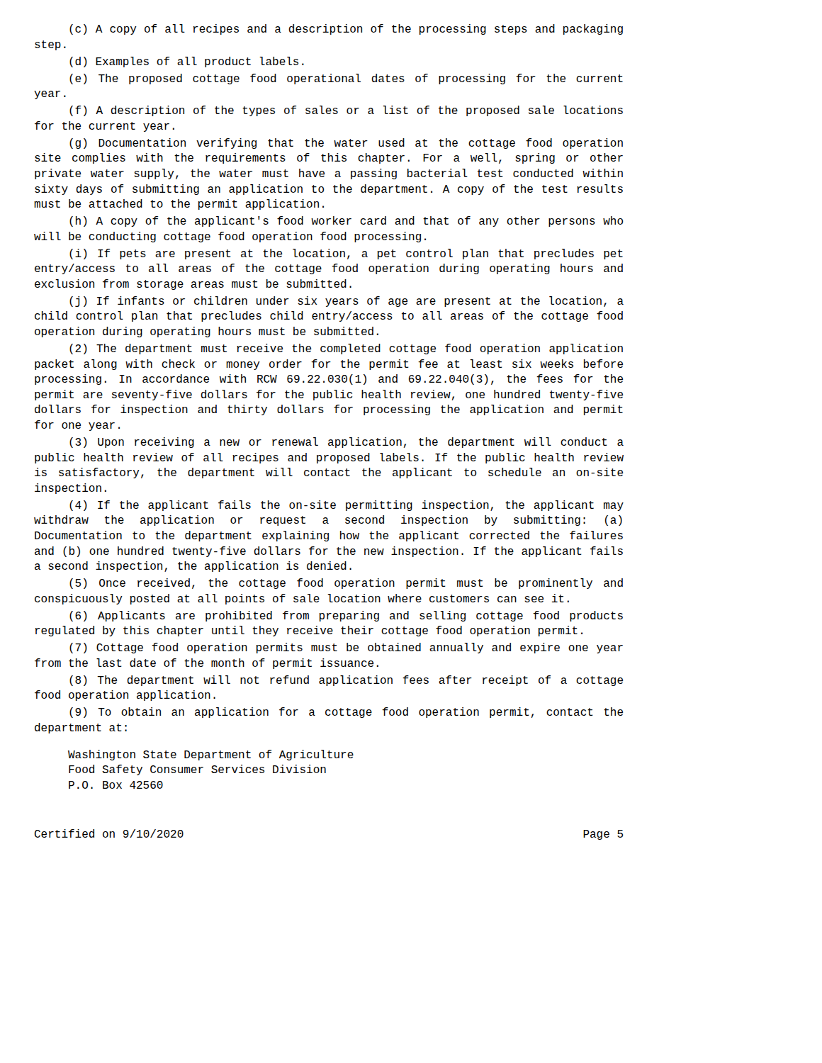(c) A copy of all recipes and a description of the processing steps and packaging step.
(d) Examples of all product labels.
(e) The proposed cottage food operational dates of processing for the current year.
(f) A description of the types of sales or a list of the proposed sale locations for the current year.
(g) Documentation verifying that the water used at the cottage food operation site complies with the requirements of this chapter. For a well, spring or other private water supply, the water must have a passing bacterial test conducted within sixty days of submitting an application to the department. A copy of the test results must be attached to the permit application.
(h) A copy of the applicant's food worker card and that of any other persons who will be conducting cottage food operation food processing.
(i) If pets are present at the location, a pet control plan that precludes pet entry/access to all areas of the cottage food operation during operating hours and exclusion from storage areas must be submitted.
(j) If infants or children under six years of age are present at the location, a child control plan that precludes child entry/access to all areas of the cottage food operation during operating hours must be submitted.
(2) The department must receive the completed cottage food operation application packet along with check or money order for the permit fee at least six weeks before processing. In accordance with RCW 69.22.030(1) and 69.22.040(3), the fees for the permit are seventy-five dollars for the public health review, one hundred twenty-five dollars for inspection and thirty dollars for processing the application and permit for one year.
(3) Upon receiving a new or renewal application, the department will conduct a public health review of all recipes and proposed labels. If the public health review is satisfactory, the department will contact the applicant to schedule an on-site inspection.
(4) If the applicant fails the on-site permitting inspection, the applicant may withdraw the application or request a second inspection by submitting: (a) Documentation to the department explaining how the applicant corrected the failures and (b) one hundred twenty-five dollars for the new inspection. If the applicant fails a second inspection, the application is denied.
(5) Once received, the cottage food operation permit must be prominently and conspicuously posted at all points of sale location where customers can see it.
(6) Applicants are prohibited from preparing and selling cottage food products regulated by this chapter until they receive their cottage food operation permit.
(7) Cottage food operation permits must be obtained annually and expire one year from the last date of the month of permit issuance.
(8) The department will not refund application fees after receipt of a cottage food operation application.
(9) To obtain an application for a cottage food operation permit, contact the department at:
Washington State Department of Agriculture Food Safety Consumer Services Division P.O. Box 42560
Certified on 9/10/2020 Page 5